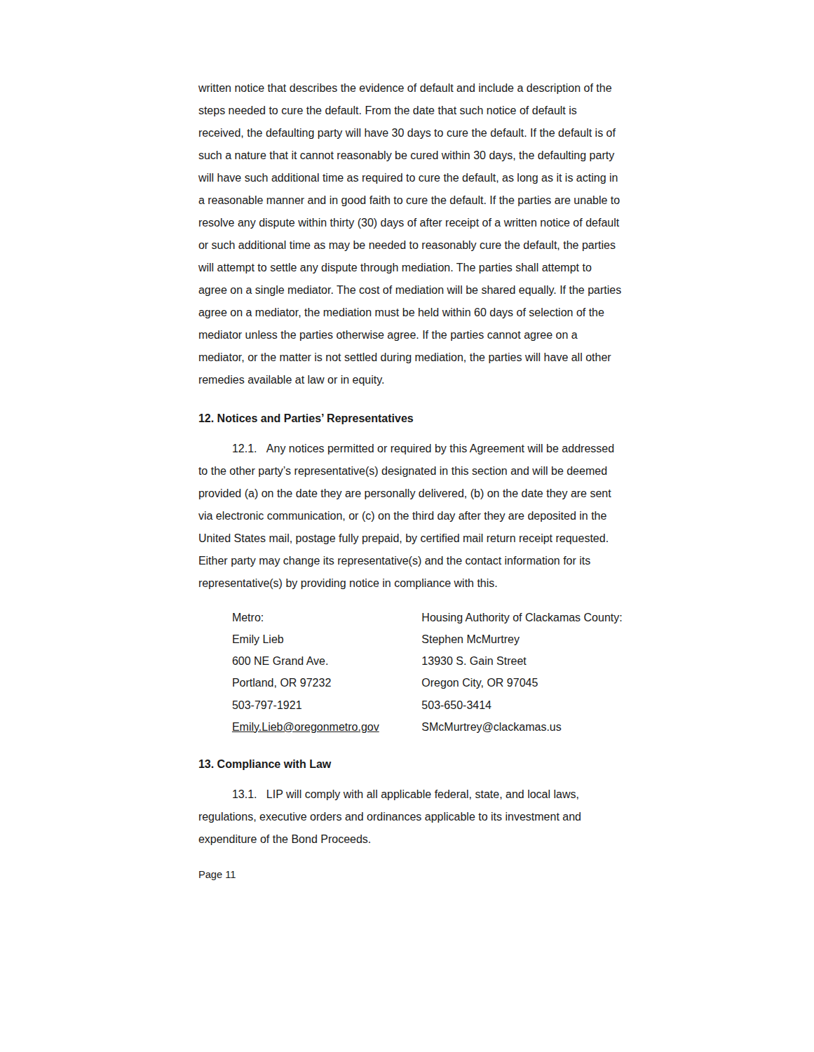written notice that describes the evidence of default and include a description of the steps needed to cure the default. From the date that such notice of default is received, the defaulting party will have 30 days to cure the default. If the default is of such a nature that it cannot reasonably be cured within 30 days, the defaulting party will have such additional time as required to cure the default, as long as it is acting in a reasonable manner and in good faith to cure the default. If the parties are unable to resolve any dispute within thirty (30) days of after receipt of a written notice of default or such additional time as may be needed to reasonably cure the default, the parties will attempt to settle any dispute through mediation. The parties shall attempt to agree on a single mediator. The cost of mediation will be shared equally. If the parties agree on a mediator, the mediation must be held within 60 days of selection of the mediator unless the parties otherwise agree. If the parties cannot agree on a mediator, or the matter is not settled during mediation, the parties will have all other remedies available at law or in equity.
12. Notices and Parties’ Representatives
12.1. Any notices permitted or required by this Agreement will be addressed to the other party’s representative(s) designated in this section and will be deemed provided (a) on the date they are personally delivered, (b) on the date they are sent via electronic communication, or (c) on the third day after they are deposited in the United States mail, postage fully prepaid, by certified mail return receipt requested. Either party may change its representative(s) and the contact information for its representative(s) by providing notice in compliance with this.
| Metro: | Housing Authority of Clackamas County: |
| Emily Lieb | Stephen McMurtrey |
| 600 NE Grand Ave. | 13930 S. Gain Street |
| Portland, OR 97232 | Oregon City, OR 97045 |
| 503-797-1921 | 503-650-3414 |
| Emily.Lieb@oregonmetro.gov | SMcMurtrey@clackamas.us |
13. Compliance with Law
13.1. LIP will comply with all applicable federal, state, and local laws, regulations, executive orders and ordinances applicable to its investment and expenditure of the Bond Proceeds.
Page 11